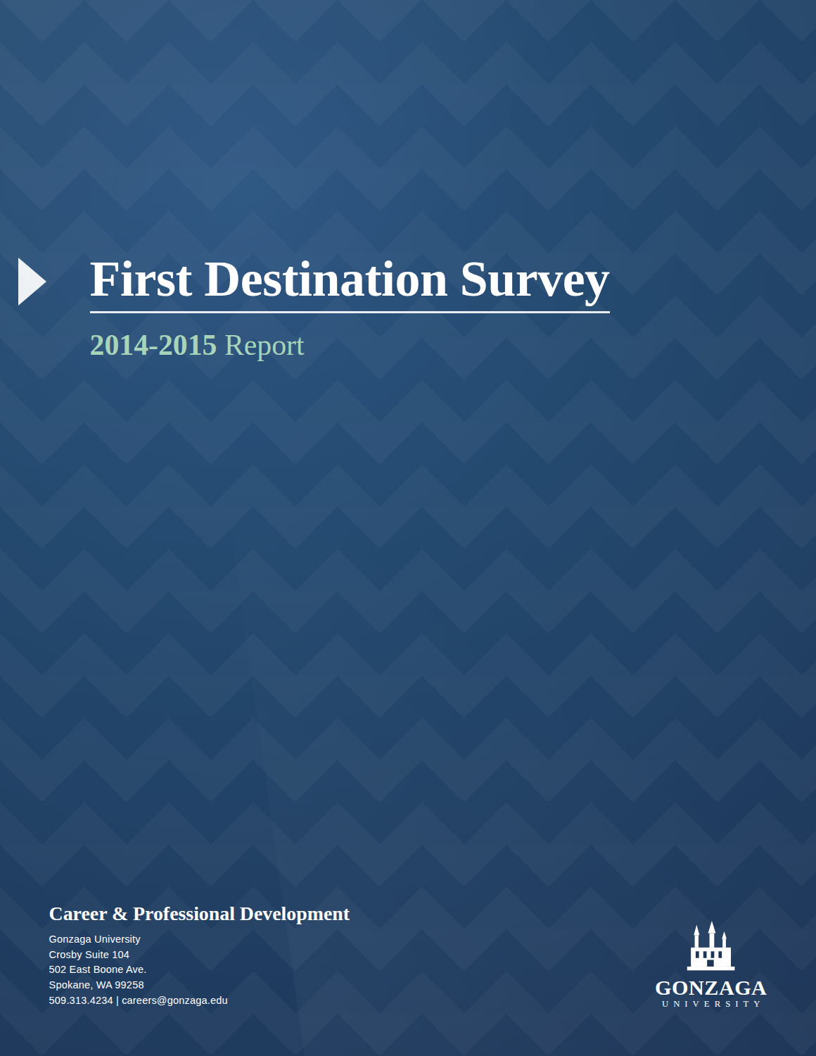First Destination Survey
2014-2015 Report
Career & Professional Development
Gonzaga University
Crosby Suite 104
502 East Boone Ave.
Spokane, WA 99258
509.313.4234 | careers@gonzaga.edu
GONZAGA
UNIVERSITY